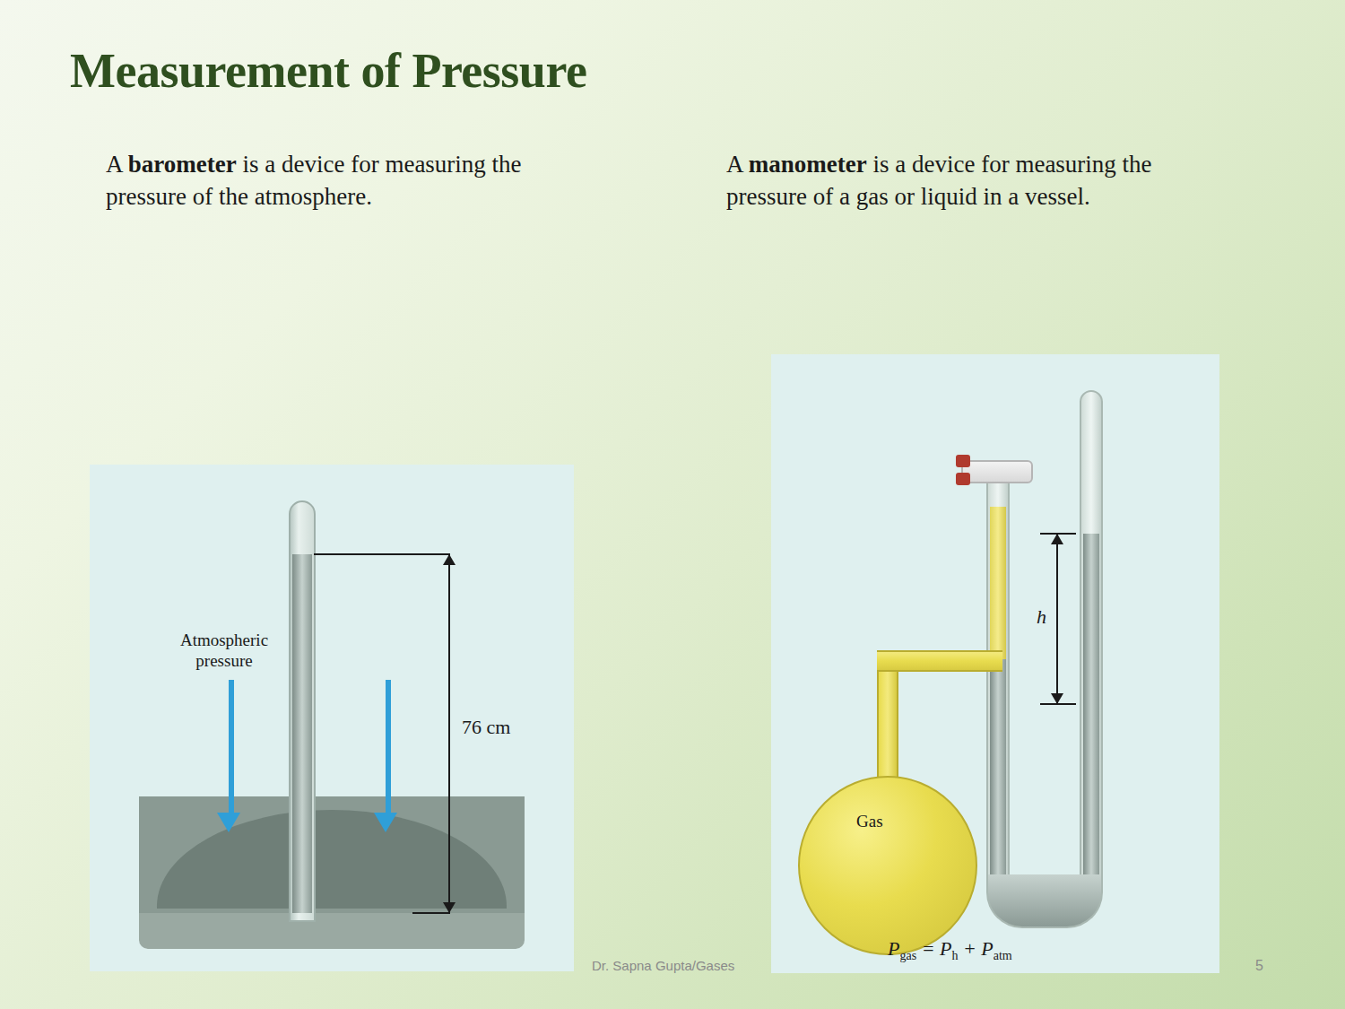Measurement of Pressure
A barometer is a device for measuring the pressure of the atmosphere.
A manometer is a device for measuring the pressure of a gas or liquid in a vessel.
Atmospheric
pressure
76 cm
Gas
h
Pgas = Ph + Patm
Dr. Sapna Gupta/Gases
5